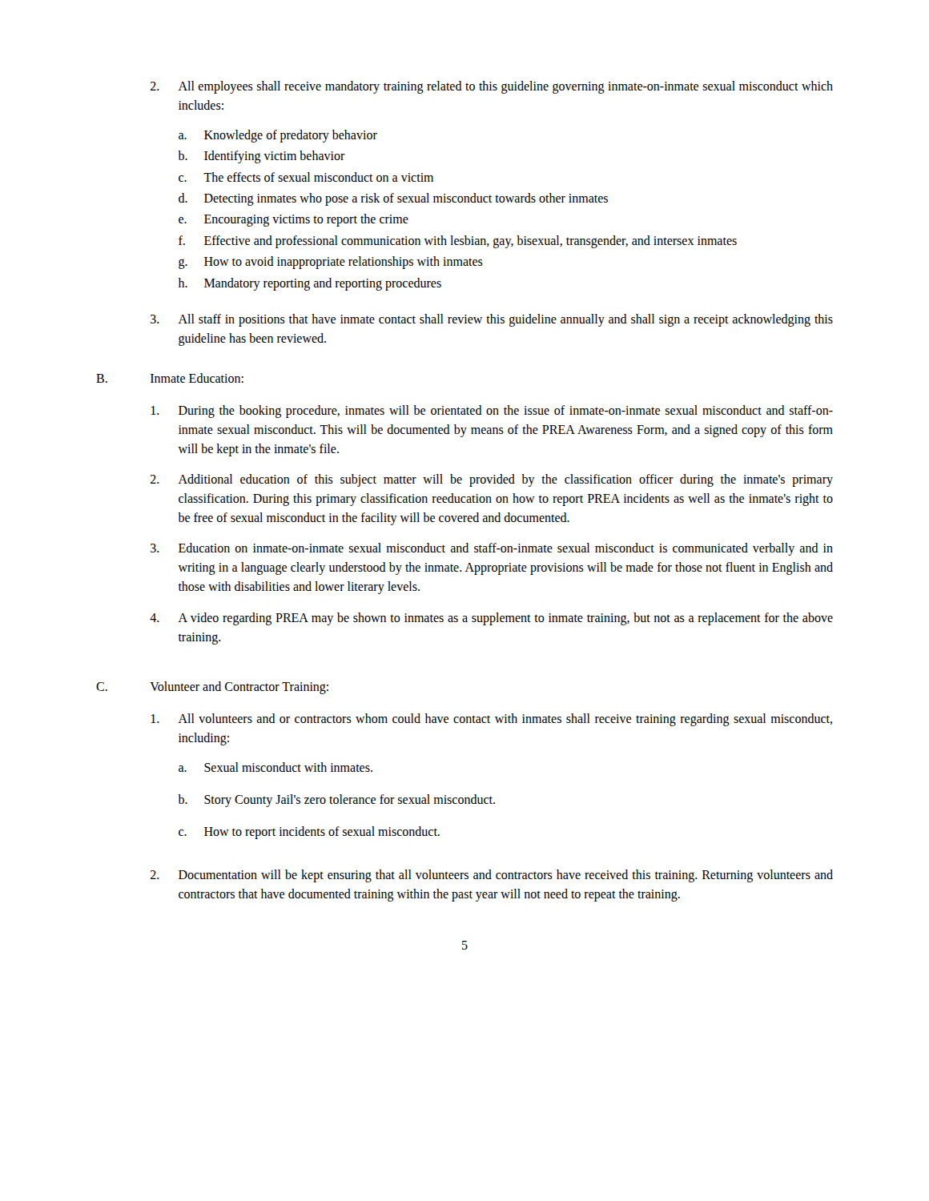2. All employees shall receive mandatory training related to this guideline governing inmate-on-inmate sexual misconduct which includes:
a. Knowledge of predatory behavior
b. Identifying victim behavior
c. The effects of sexual misconduct on a victim
d. Detecting inmates who pose a risk of sexual misconduct towards other inmates
e. Encouraging victims to report the crime
f. Effective and professional communication with lesbian, gay, bisexual, transgender, and intersex inmates
g. How to avoid inappropriate relationships with inmates
h. Mandatory reporting and reporting procedures
3. All staff in positions that have inmate contact shall review this guideline annually and shall sign a receipt acknowledging this guideline has been reviewed.
B. Inmate Education:
1. During the booking procedure, inmates will be orientated on the issue of inmate-on-inmate sexual misconduct and staff-on-inmate sexual misconduct. This will be documented by means of the PREA Awareness Form, and a signed copy of this form will be kept in the inmate's file.
2. Additional education of this subject matter will be provided by the classification officer during the inmate's primary classification. During this primary classification reeducation on how to report PREA incidents as well as the inmate's right to be free of sexual misconduct in the facility will be covered and documented.
3. Education on inmate-on-inmate sexual misconduct and staff-on-inmate sexual misconduct is communicated verbally and in writing in a language clearly understood by the inmate. Appropriate provisions will be made for those not fluent in English and those with disabilities and lower literary levels.
4. A video regarding PREA may be shown to inmates as a supplement to inmate training, but not as a replacement for the above training.
C. Volunteer and Contractor Training:
1. All volunteers and or contractors whom could have contact with inmates shall receive training regarding sexual misconduct, including:
a. Sexual misconduct with inmates.
b. Story County Jail's zero tolerance for sexual misconduct.
c. How to report incidents of sexual misconduct.
2. Documentation will be kept ensuring that all volunteers and contractors have received this training. Returning volunteers and contractors that have documented training within the past year will not need to repeat the training.
5